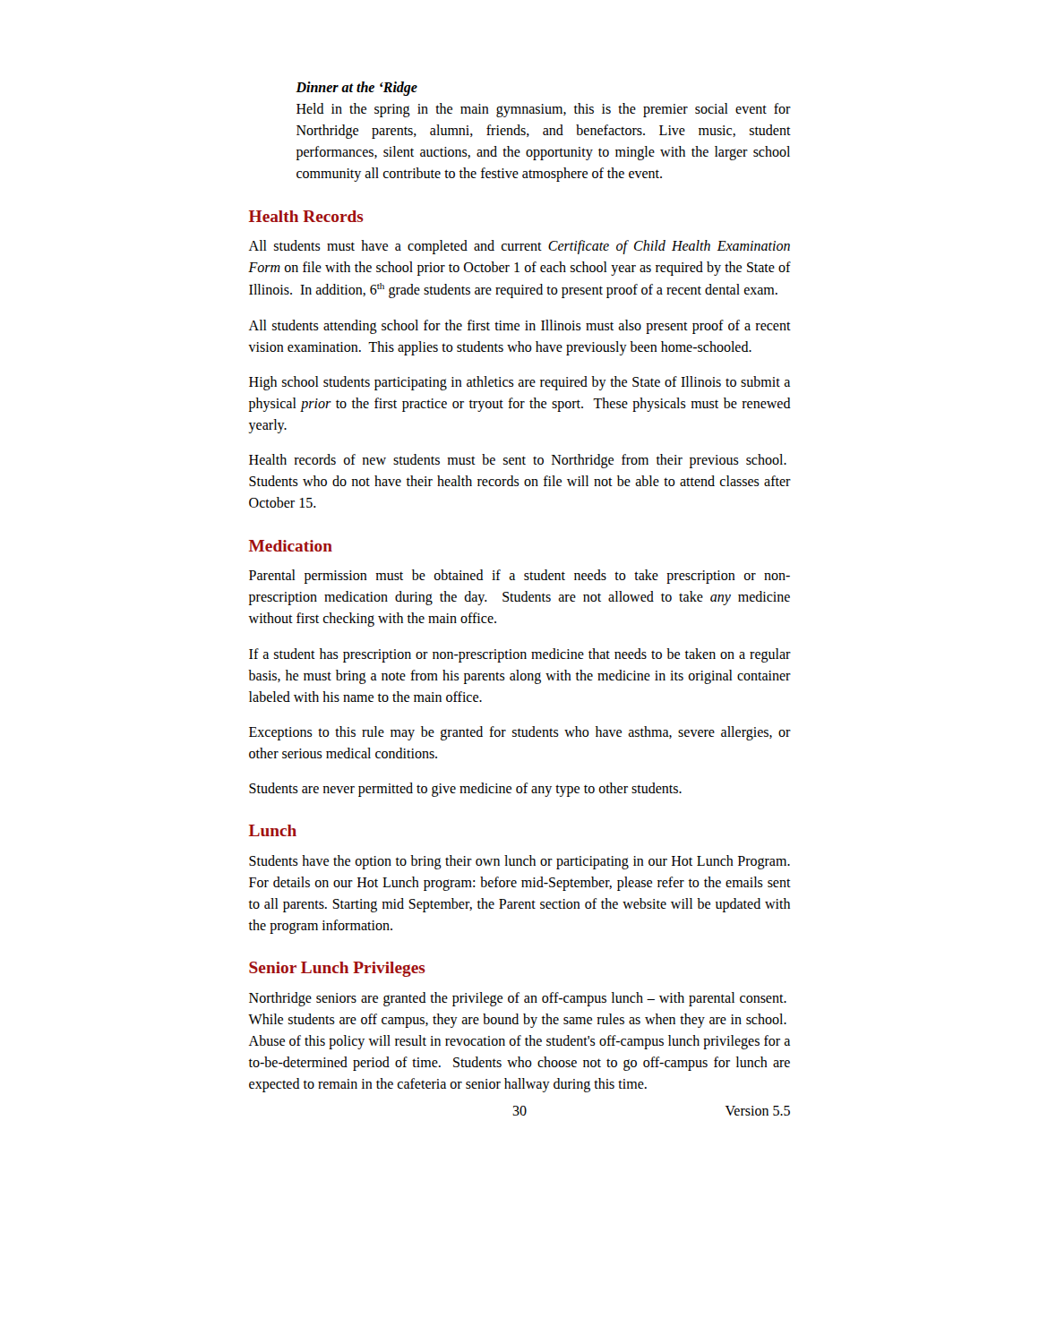Dinner at the ‘Ridge
Held in the spring in the main gymnasium, this is the premier social event for Northridge parents, alumni, friends, and benefactors. Live music, student performances, silent auctions, and the opportunity to mingle with the larger school community all contribute to the festive atmosphere of the event.
Health Records
All students must have a completed and current Certificate of Child Health Examination Form on file with the school prior to October 1 of each school year as required by the State of Illinois. In addition, 6th grade students are required to present proof of a recent dental exam.
All students attending school for the first time in Illinois must also present proof of a recent vision examination. This applies to students who have previously been home-schooled.
High school students participating in athletics are required by the State of Illinois to submit a physical prior to the first practice or tryout for the sport. These physicals must be renewed yearly.
Health records of new students must be sent to Northridge from their previous school. Students who do not have their health records on file will not be able to attend classes after October 15.
Medication
Parental permission must be obtained if a student needs to take prescription or non-prescription medication during the day. Students are not allowed to take any medicine without first checking with the main office.
If a student has prescription or non-prescription medicine that needs to be taken on a regular basis, he must bring a note from his parents along with the medicine in its original container labeled with his name to the main office.
Exceptions to this rule may be granted for students who have asthma, severe allergies, or other serious medical conditions.
Students are never permitted to give medicine of any type to other students.
Lunch
Students have the option to bring their own lunch or participating in our Hot Lunch Program. For details on our Hot Lunch program: before mid-September, please refer to the emails sent to all parents. Starting mid September, the Parent section of the website will be updated with the program information.
Senior Lunch Privileges
Northridge seniors are granted the privilege of an off-campus lunch – with parental consent. While students are off campus, they are bound by the same rules as when they are in school. Abuse of this policy will result in revocation of the student's off-campus lunch privileges for a to-be-determined period of time. Students who choose not to go off-campus for lunch are expected to remain in the cafeteria or senior hallway during this time.
30
Version 5.5